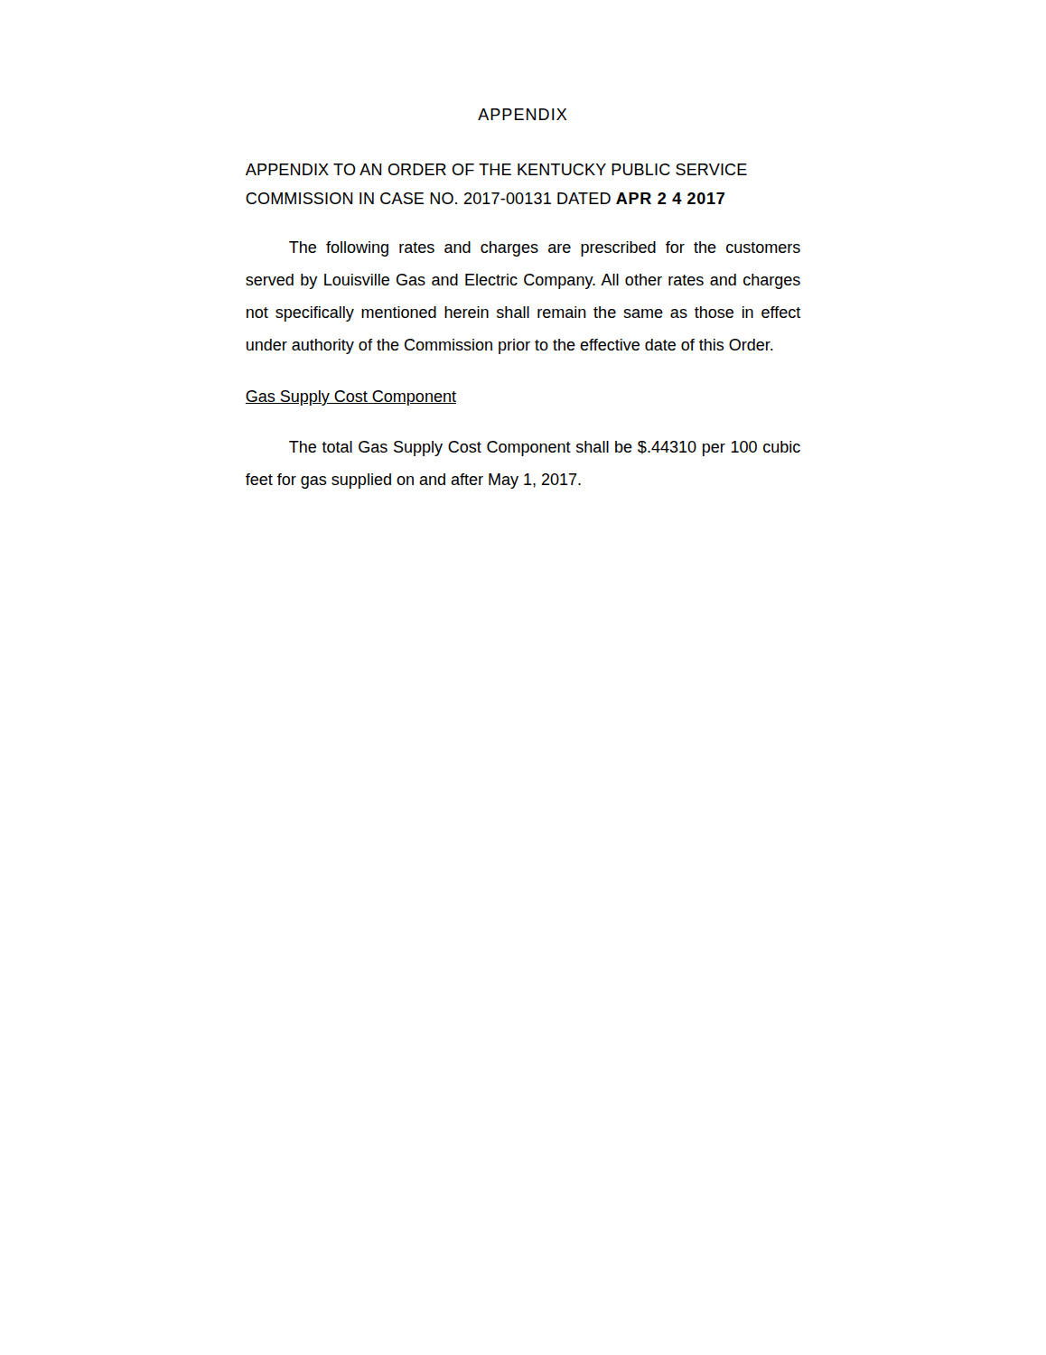APPENDIX
APPENDIX TO AN ORDER OF THE KENTUCKY PUBLIC SERVICE
COMMISSION IN CASE NO. 2017-00131 DATED APR 2 4 2017
The following rates and charges are prescribed for the customers served by Louisville Gas and Electric Company. All other rates and charges not specifically mentioned herein shall remain the same as those in effect under authority of the Commission prior to the effective date of this Order.
Gas Supply Cost Component
The total Gas Supply Cost Component shall be $.44310 per 100 cubic feet for gas supplied on and after May 1, 2017.